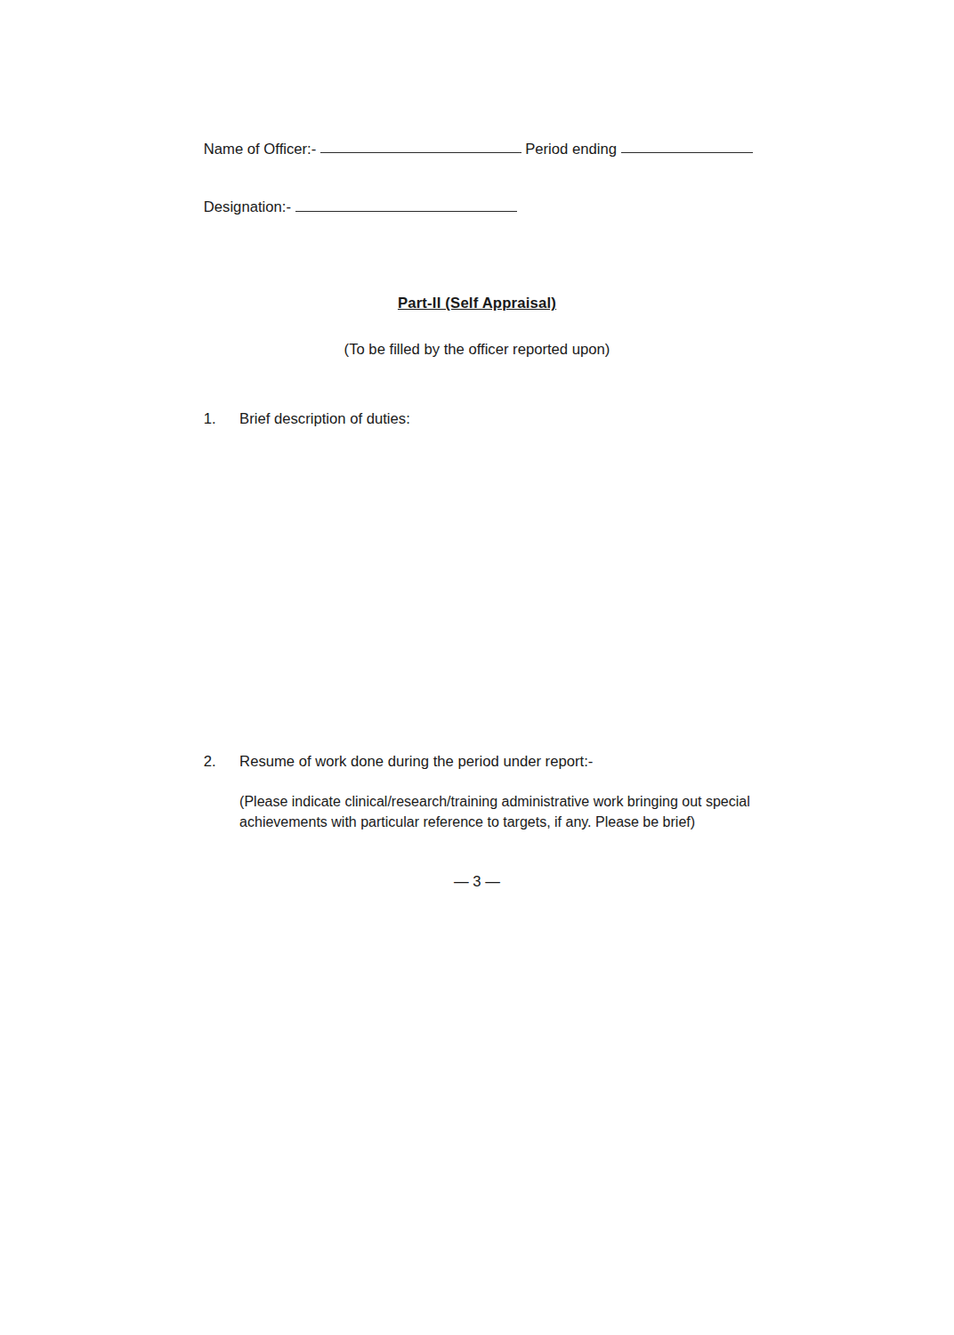Name of Officer:- Period ending
Designation:-
Part-II (Self Appraisal)
(To be filled by the officer reported upon)
1. Brief description of duties:
2. Resume of work done during the period under report:-
(Please indicate clinical/research/training administrative work bringing out special achievements with particular reference to targets, if any. Please be brief)
— 3 —